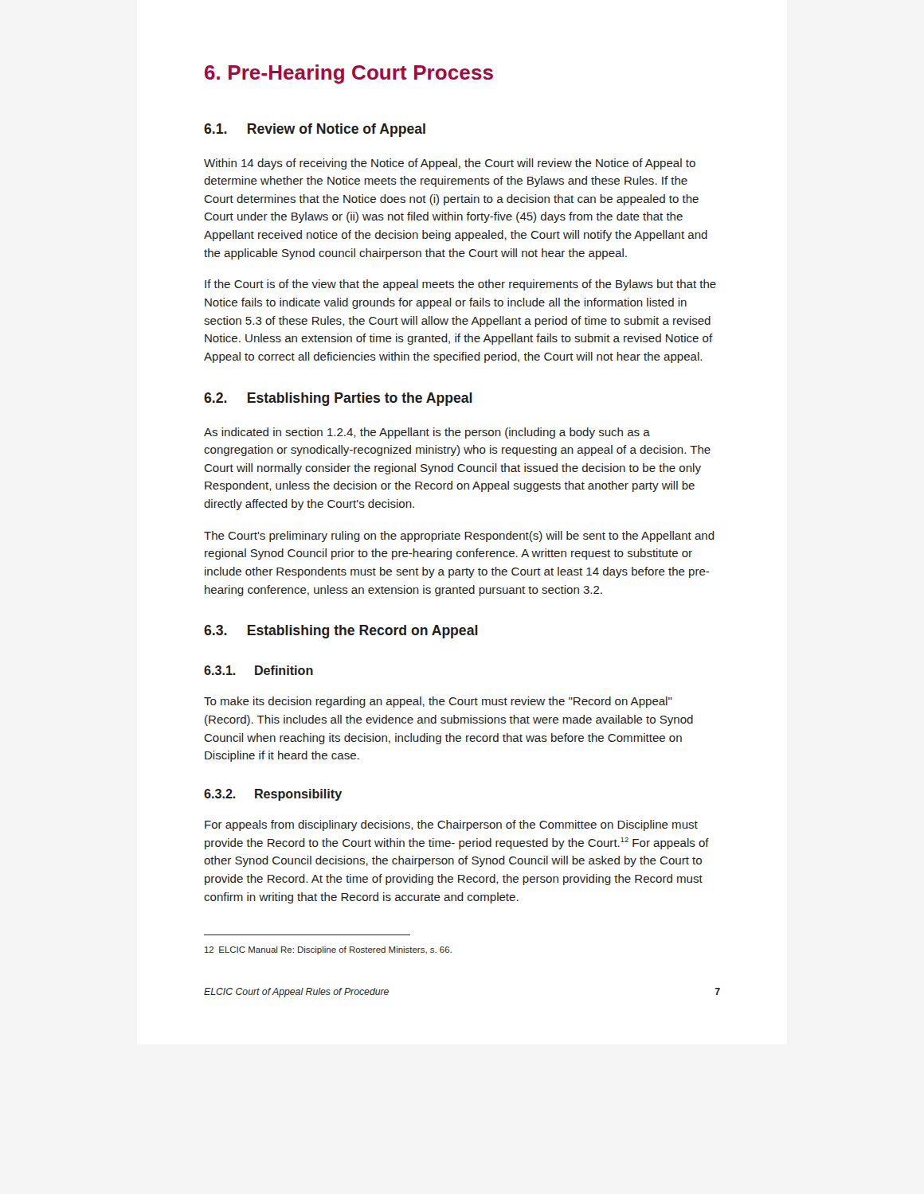6. Pre-Hearing Court Process
6.1. Review of Notice of Appeal
Within 14 days of receiving the Notice of Appeal, the Court will review the Notice of Appeal to determine whether the Notice meets the requirements of the Bylaws and these Rules. If the Court determines that the Notice does not (i) pertain to a decision that can be appealed to the Court under the Bylaws or (ii) was not filed within forty-five (45) days from the date that the Appellant received notice of the decision being appealed, the Court will notify the Appellant and the applicable Synod council chairperson that the Court will not hear the appeal.
If the Court is of the view that the appeal meets the other requirements of the Bylaws but that the Notice fails to indicate valid grounds for appeal or fails to include all the information listed in section 5.3 of these Rules, the Court will allow the Appellant a period of time to submit a revised Notice. Unless an extension of time is granted, if the Appellant fails to submit a revised Notice of Appeal to correct all deficiencies within the specified period, the Court will not hear the appeal.
6.2. Establishing Parties to the Appeal
As indicated in section 1.2.4, the Appellant is the person (including a body such as a congregation or synodically-recognized ministry) who is requesting an appeal of a decision. The Court will normally consider the regional Synod Council that issued the decision to be the only Respondent, unless the decision or the Record on Appeal suggests that another party will be directly affected by the Court's decision.
The Court's preliminary ruling on the appropriate Respondent(s) will be sent to the Appellant and regional Synod Council prior to the pre-hearing conference. A written request to substitute or include other Respondents must be sent by a party to the Court at least 14 days before the pre-hearing conference, unless an extension is granted pursuant to section 3.2.
6.3. Establishing the Record on Appeal
6.3.1. Definition
To make its decision regarding an appeal, the Court must review the "Record on Appeal" (Record). This includes all the evidence and submissions that were made available to Synod Council when reaching its decision, including the record that was before the Committee on Discipline if it heard the case.
6.3.2. Responsibility
For appeals from disciplinary decisions, the Chairperson of the Committee on Discipline must provide the Record to the Court within the time- period requested by the Court.12 For appeals of other Synod Council decisions, the chairperson of Synod Council will be asked by the Court to provide the Record. At the time of providing the Record, the person providing the Record must confirm in writing that the Record is accurate and complete.
12 ELCIC Manual Re: Discipline of Rostered Ministers, s. 66.
ELCIC Court of Appeal Rules of Procedure 7